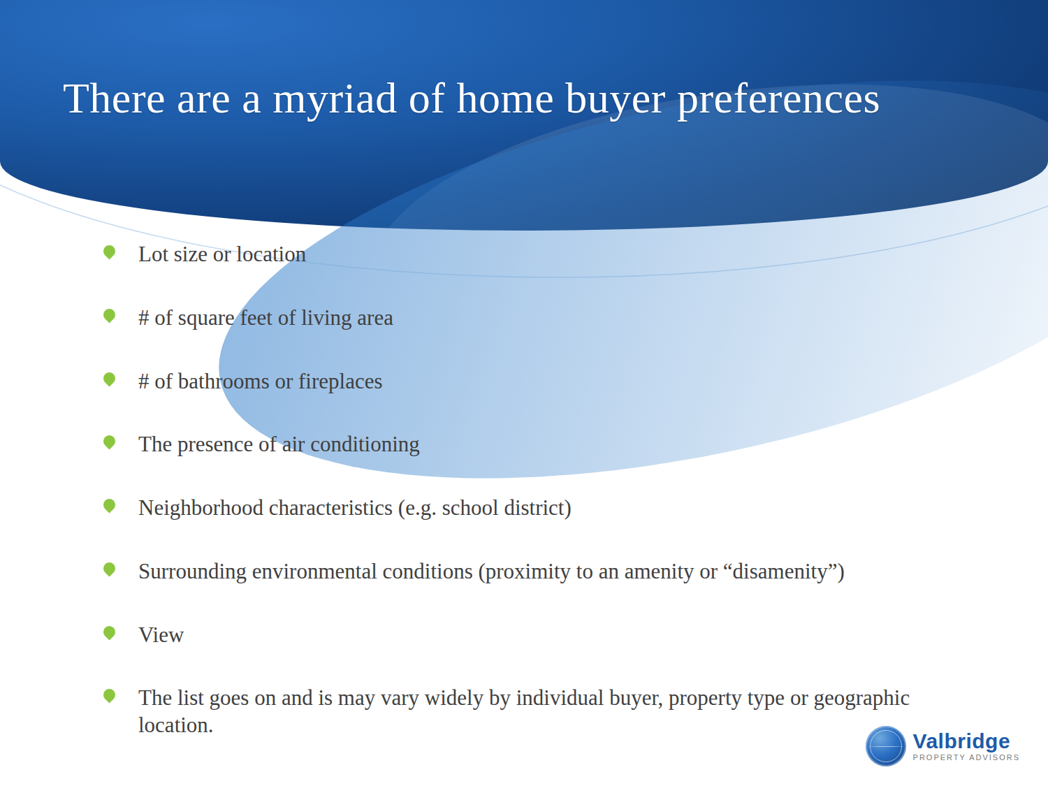There are a myriad of home buyer preferences
Lot size or location
# of square feet of living area
# of bathrooms or fireplaces
The presence of air conditioning
Neighborhood characteristics (e.g. school district)
Surrounding environmental conditions (proximity to an amenity or “disamenity”)
View
The list goes on and is may vary widely by individual buyer, property type or geographic location.
Valbridge PROPERTY ADVISORS